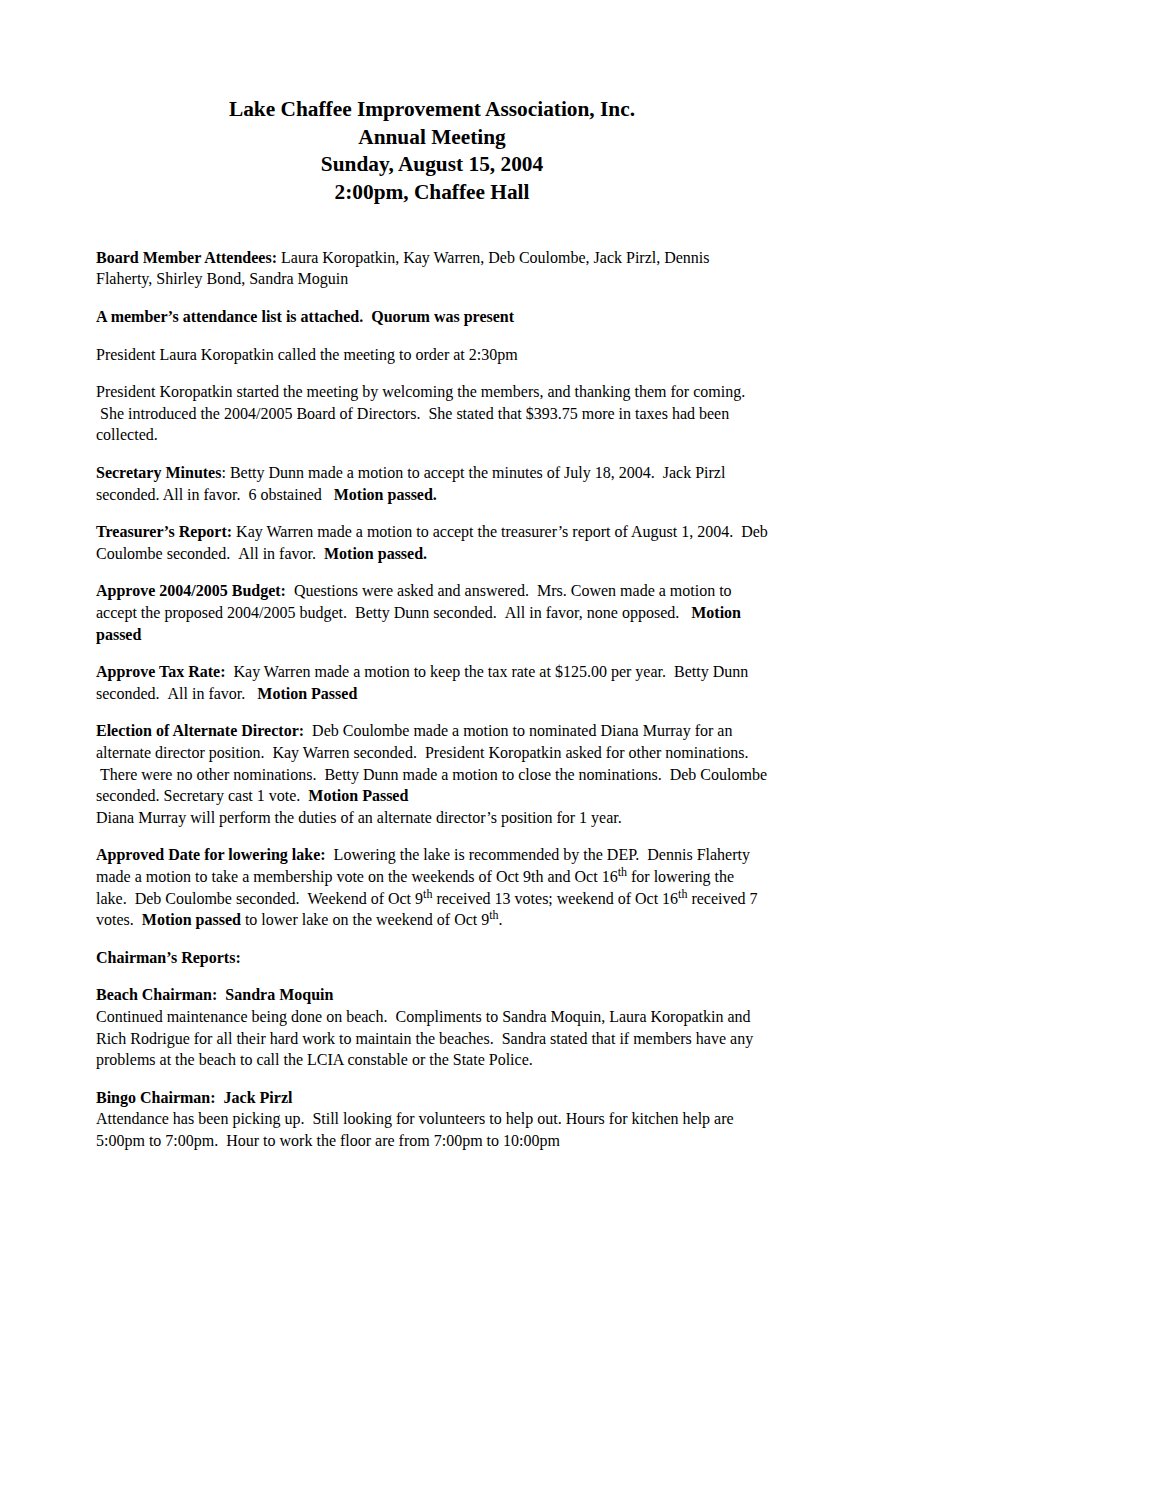Lake Chaffee Improvement Association, Inc. Annual Meeting Sunday, August 15, 2004 2:00pm, Chaffee Hall
Board Member Attendees: Laura Koropatkin, Kay Warren, Deb Coulombe, Jack Pirzl, Dennis Flaherty, Shirley Bond, Sandra Moguin
A member’s attendance list is attached. Quorum was present
President Laura Koropatkin called the meeting to order at 2:30pm
President Koropatkin started the meeting by welcoming the members, and thanking them for coming. She introduced the 2004/2005 Board of Directors. She stated that $393.75 more in taxes had been collected.
Secretary Minutes: Betty Dunn made a motion to accept the minutes of July 18, 2004. Jack Pirzl seconded. All in favor. 6 obstained Motion passed.
Treasurer’s Report: Kay Warren made a motion to accept the treasurer’s report of August 1, 2004. Deb Coulombe seconded. All in favor. Motion passed.
Approve 2004/2005 Budget: Questions were asked and answered. Mrs. Cowen made a motion to accept the proposed 2004/2005 budget. Betty Dunn seconded. All in favor, none opposed. Motion passed
Approve Tax Rate: Kay Warren made a motion to keep the tax rate at $125.00 per year. Betty Dunn seconded. All in favor. Motion Passed
Election of Alternate Director: Deb Coulombe made a motion to nominated Diana Murray for an alternate director position. Kay Warren seconded. President Koropatkin asked for other nominations. There were no other nominations. Betty Dunn made a motion to close the nominations. Deb Coulombe seconded. Secretary cast 1 vote. Motion Passed
Diana Murray will perform the duties of an alternate director’s position for 1 year.
Approved Date for lowering lake: Lowering the lake is recommended by the DEP. Dennis Flaherty made a motion to take a membership vote on the weekends of Oct 9th and Oct 16th for lowering the lake. Deb Coulombe seconded. Weekend of Oct 9th received 13 votes; weekend of Oct 16th received 7 votes. Motion passed to lower lake on the weekend of Oct 9th.
Chairman’s Reports:
Beach Chairman: Sandra Moquin
Continued maintenance being done on beach. Compliments to Sandra Moquin, Laura Koropatkin and Rich Rodrigue for all their hard work to maintain the beaches. Sandra stated that if members have any problems at the beach to call the LCIA constable or the State Police.
Bingo Chairman: Jack Pirzl
Attendance has been picking up. Still looking for volunteers to help out. Hours for kitchen help are 5:00pm to 7:00pm. Hour to work the floor are from 7:00pm to 10:00pm